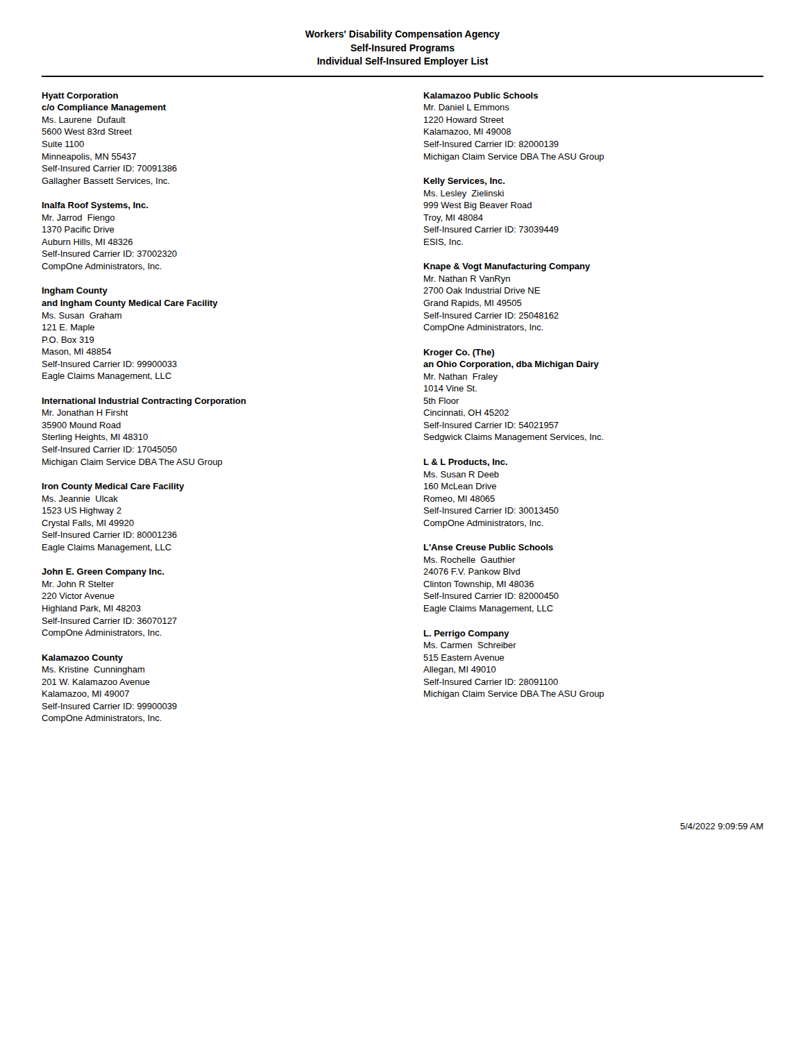Workers' Disability Compensation Agency
Self-Insured Programs
Individual Self-Insured Employer List
Hyatt Corporation
c/o Compliance Management
Ms. Laurene Dufault
5600 West 83rd Street
Suite 1100
Minneapolis, MN 55437
Self-Insured Carrier ID: 70091386
Gallagher Bassett Services, Inc.
Inalfa Roof Systems, Inc.
Mr. Jarrod Fiengo
1370 Pacific Drive
Auburn Hills, MI 48326
Self-Insured Carrier ID: 37002320
CompOne Administrators, Inc.
Ingham County
and Ingham County Medical Care Facility
Ms. Susan Graham
121 E. Maple
P.O. Box 319
Mason, MI 48854
Self-Insured Carrier ID: 99900033
Eagle Claims Management, LLC
International Industrial Contracting Corporation
Mr. Jonathan H Firsht
35900 Mound Road
Sterling Heights, MI 48310
Self-Insured Carrier ID: 17045050
Michigan Claim Service DBA The ASU Group
Iron County Medical Care Facility
Ms. Jeannie Ulcak
1523 US Highway 2
Crystal Falls, MI 49920
Self-Insured Carrier ID: 80001236
Eagle Claims Management, LLC
John E. Green Company Inc.
Mr. John R Stelter
220 Victor Avenue
Highland Park, MI 48203
Self-Insured Carrier ID: 36070127
CompOne Administrators, Inc.
Kalamazoo County
Ms. Kristine Cunningham
201 W. Kalamazoo Avenue
Kalamazoo, MI 49007
Self-Insured Carrier ID: 99900039
CompOne Administrators, Inc.
Kalamazoo Public Schools
Mr. Daniel L Emmons
1220 Howard Street
Kalamazoo, MI 49008
Self-Insured Carrier ID: 82000139
Michigan Claim Service DBA The ASU Group
Kelly Services, Inc.
Ms. Lesley Zielinski
999 West Big Beaver Road
Troy, MI 48084
Self-Insured Carrier ID: 73039449
ESIS, Inc.
Knape & Vogt Manufacturing Company
Mr. Nathan R VanRyn
2700 Oak Industrial Drive NE
Grand Rapids, MI 49505
Self-Insured Carrier ID: 25048162
CompOne Administrators, Inc.
Kroger Co. (The)
an Ohio Corporation, dba Michigan Dairy
Mr. Nathan Fraley
1014 Vine St.
5th Floor
Cincinnati, OH 45202
Self-Insured Carrier ID: 54021957
Sedgwick Claims Management Services, Inc.
L & L Products, Inc.
Ms. Susan R Deeb
160 McLean Drive
Romeo, MI 48065
Self-Insured Carrier ID: 30013450
CompOne Administrators, Inc.
L'Anse Creuse Public Schools
Ms. Rochelle Gauthier
24076 F.V. Pankow Blvd
Clinton Township, MI 48036
Self-Insured Carrier ID: 82000450
Eagle Claims Management, LLC
L. Perrigo Company
Ms. Carmen Schreiber
515 Eastern Avenue
Allegan, MI 49010
Self-Insured Carrier ID: 28091100
Michigan Claim Service DBA The ASU Group
5/4/2022 9:09:59 AM